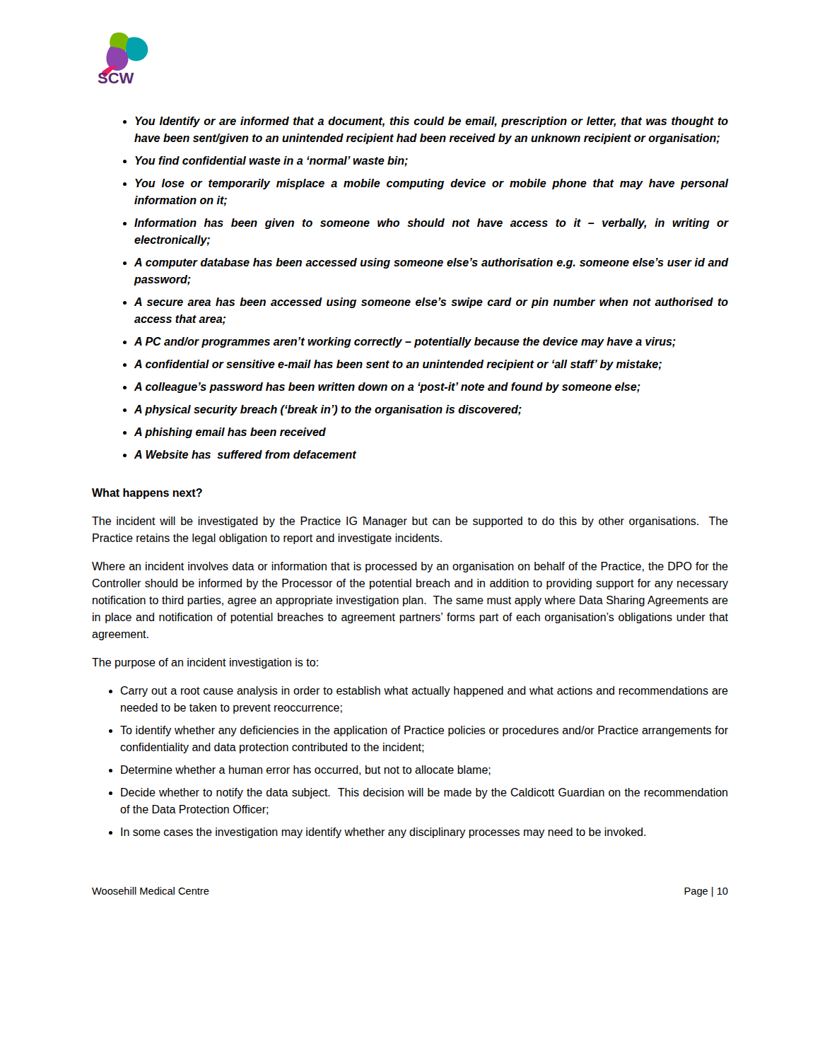SCW
You Identify or are informed that a document, this could be email, prescription or letter, that was thought to have been sent/given to an unintended recipient had been received by an unknown recipient or organisation;
You find confidential waste in a ‘normal’ waste bin;
You lose or temporarily misplace a mobile computing device or mobile phone that may have personal information on it;
Information has been given to someone who should not have access to it – verbally, in writing or electronically;
A computer database has been accessed using someone else’s authorisation e.g. someone else’s user id and password;
A secure area has been accessed using someone else’s swipe card or pin number when not authorised to access that area;
A PC and/or programmes aren’t working correctly – potentially because the device may have a virus;
A confidential or sensitive e-mail has been sent to an unintended recipient or ‘all staff’ by mistake;
A colleague’s password has been written down on a ‘post-it’ note and found by someone else;
A physical security breach (‘break in’) to the organisation is discovered;
A phishing email has been received
A Website has suffered from defacement
What happens next?
The incident will be investigated by the Practice IG Manager but can be supported to do this by other organisations. The Practice retains the legal obligation to report and investigate incidents.
Where an incident involves data or information that is processed by an organisation on behalf of the Practice, the DPO for the Controller should be informed by the Processor of the potential breach and in addition to providing support for any necessary notification to third parties, agree an appropriate investigation plan. The same must apply where Data Sharing Agreements are in place and notification of potential breaches to agreement partners’ forms part of each organisation’s obligations under that agreement.
The purpose of an incident investigation is to:
Carry out a root cause analysis in order to establish what actually happened and what actions and recommendations are needed to be taken to prevent reoccurrence;
To identify whether any deficiencies in the application of Practice policies or procedures and/or Practice arrangements for confidentiality and data protection contributed to the incident;
Determine whether a human error has occurred, but not to allocate blame;
Decide whether to notify the data subject. This decision will be made by the Caldicott Guardian on the recommendation of the Data Protection Officer;
In some cases the investigation may identify whether any disciplinary processes may need to be invoked.
Woosehill Medical Centre Page | 10